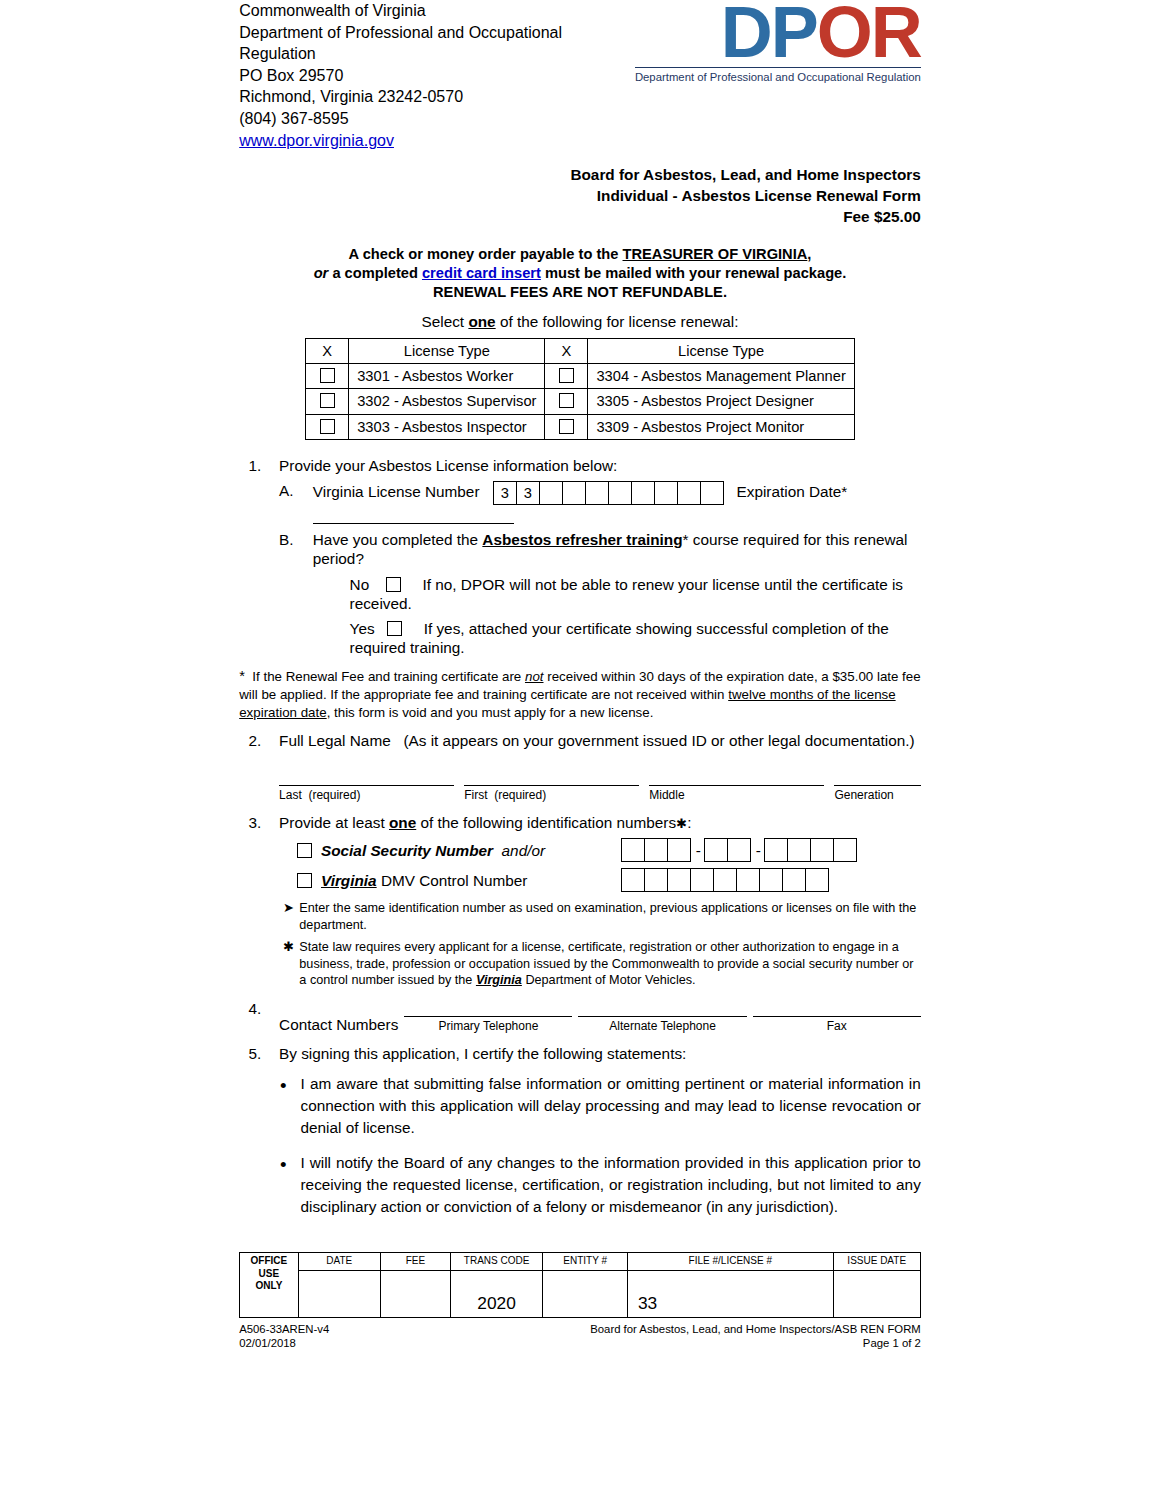Commonwealth of Virginia
Department of Professional and Occupational Regulation
PO Box 29570
Richmond, Virginia 23242-0570
(804) 367-8595
www.dpor.virginia.gov
DPOR
Department of Professional and Occupational Regulation
Board for Asbestos, Lead, and Home Inspectors
Individual - Asbestos License Renewal Form
Fee $25.00
A check or money order payable to the TREASURER OF VIRGINIA,
or a completed credit card insert must be mailed with your renewal package.
RENEWAL FEES ARE NOT REFUNDABLE.
Select one of the following for license renewal:
| X | License Type | X | License Type |
| --- | --- | --- | --- |
| | 3301 - Asbestos Worker | | 3304 - Asbestos Management Planner |
| | 3302 - Asbestos Supervisor | | 3305 - Asbestos Project Designer |
| | 3303 - Asbestos Inspector | | 3309 - Asbestos Project Monitor |
Provide your Asbestos License information below:
Virginia License Number 33 Expiration Date*
Have you completed the Asbestos refresher training* course required for this renewal period?
No If no, DPOR will not be able to renew your license until the certificate is received.
Yes If yes, attached your certificate showing successful completion of the required training.
* If the Renewal Fee and training certificate are not received within 30 days of the expiration date, a $35.00 late fee will be applied. If the appropriate fee and training certificate are not received within twelve months of the license expiration date, this form is void and you must apply for a new license.
Full Legal Name (As it appears on your government issued ID or other legal documentation.)
Last (required)
First (required)
Middle
Generation
Provide at least one of the following identification numbers✱:
Social Security Number and/or
- -
Virginia DMV Control Number
➤Enter the same identification number as used on examination, previous applications or licenses on file with the department.
✱State law requires every applicant for a license, certificate, registration or other authorization to engage in a business, trade, profession or occupation issued by the Commonwealth to provide a social security number or a control number issued by the Virginia Department of Motor Vehicles.
Contact Numbers
Primary Telephone
Alternate Telephone
Fax
By signing this application, I certify the following statements:
I am aware that submitting false information or omitting pertinent or material information in connection with this application will delay processing and may lead to license revocation or denial of license.
I will notify the Board of any changes to the information provided in this application prior to receiving the requested license, certification, or registration including, but not limited to any disciplinary action or conviction of a felony or misdemeanor (in any jurisdiction).
| OFFICE USE ONLY | DATE | FEE | TRANS CODE | ENTITY # | FILE #/LICENSE # | ISSUE DATE |
| | | 2020 | | 33 | |
A506-33AREN-v4
02/01/2018
Board for Asbestos, Lead, and Home Inspectors/ASB REN FORM
Page 1 of 2